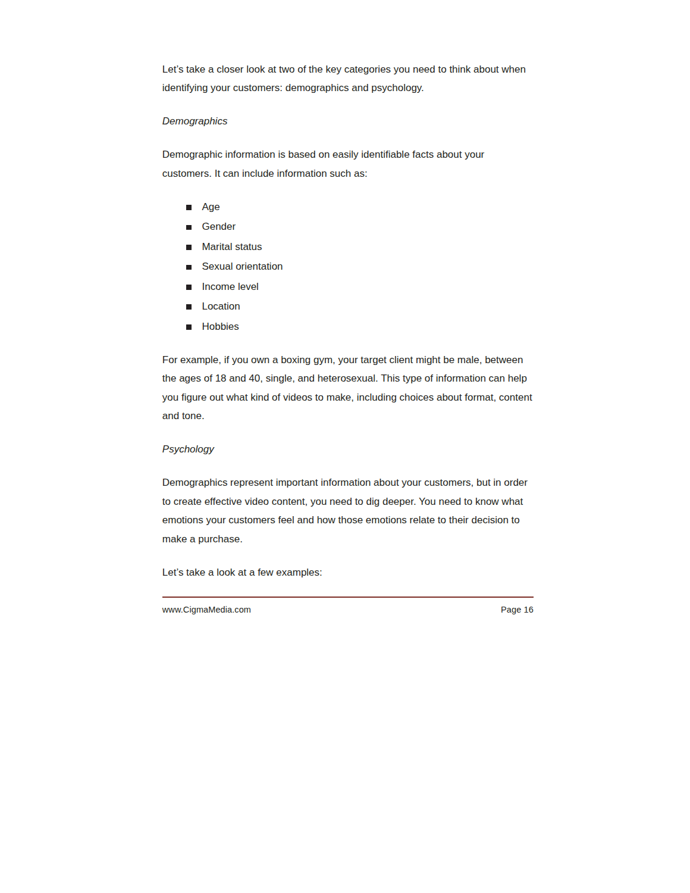Let’s take a closer look at two of the key categories you need to think about when identifying your customers: demographics and psychology.
Demographics
Demographic information is based on easily identifiable facts about your customers. It can include information such as:
Age
Gender
Marital status
Sexual orientation
Income level
Location
Hobbies
For example, if you own a boxing gym, your target client might be male, between the ages of 18 and 40, single, and heterosexual. This type of information can help you figure out what kind of videos to make, including choices about format, content and tone.
Psychology
Demographics represent important information about your customers, but in order to create effective video content, you need to dig deeper. You need to know what emotions your customers feel and how those emotions relate to their decision to make a purchase.
Let’s take a look at a few examples:
www.CigmaMedia.com Page 16